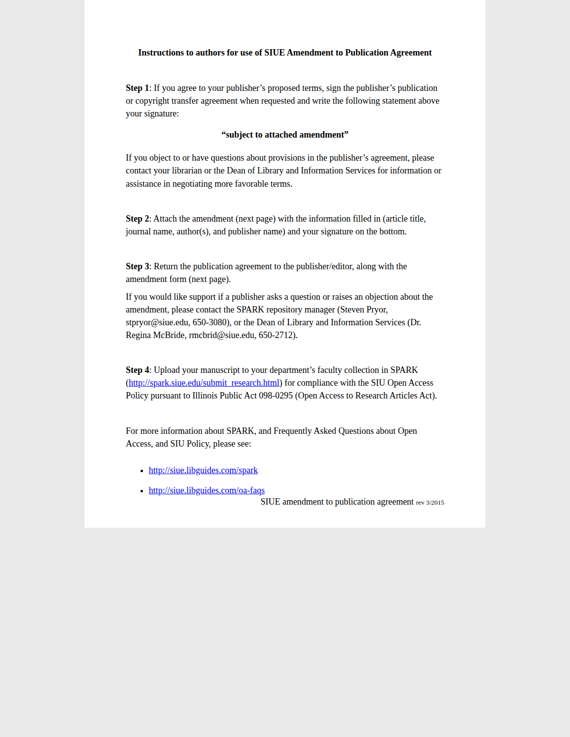Instructions to authors for use of SIUE Amendment to Publication Agreement
Step 1: If you agree to your publisher’s proposed terms, sign the publisher’s publication or copyright transfer agreement when requested and write the following statement above your signature:
“subject to attached amendment”
If you object to or have questions about provisions in the publisher’s agreement, please contact your librarian or the Dean of Library and Information Services for information or assistance in negotiating more favorable terms.
Step 2: Attach the amendment (next page) with the information filled in (article title, journal name, author(s), and publisher name) and your signature on the bottom.
Step 3: Return the publication agreement to the publisher/editor, along with the amendment form (next page).
If you would like support if a publisher asks a question or raises an objection about the amendment, please contact the SPARK repository manager (Steven Pryor, stpryor@siue.edu, 650-3080), or the Dean of Library and Information Services (Dr. Regina McBride, rmcbrid@siue.edu, 650-2712).
Step 4: Upload your manuscript to your department’s faculty collection in SPARK (http://spark.siue.edu/submit_research.html) for compliance with the SIU Open Access Policy pursuant to Illinois Public Act 098-0295 (Open Access to Research Articles Act).
For more information about SPARK, and Frequently Asked Questions about Open Access, and SIU Policy, please see:
http://siue.libguides.com/spark
http://siue.libguides.com/oa-faqs
SIUE amendment to publication agreement rev 3/2015